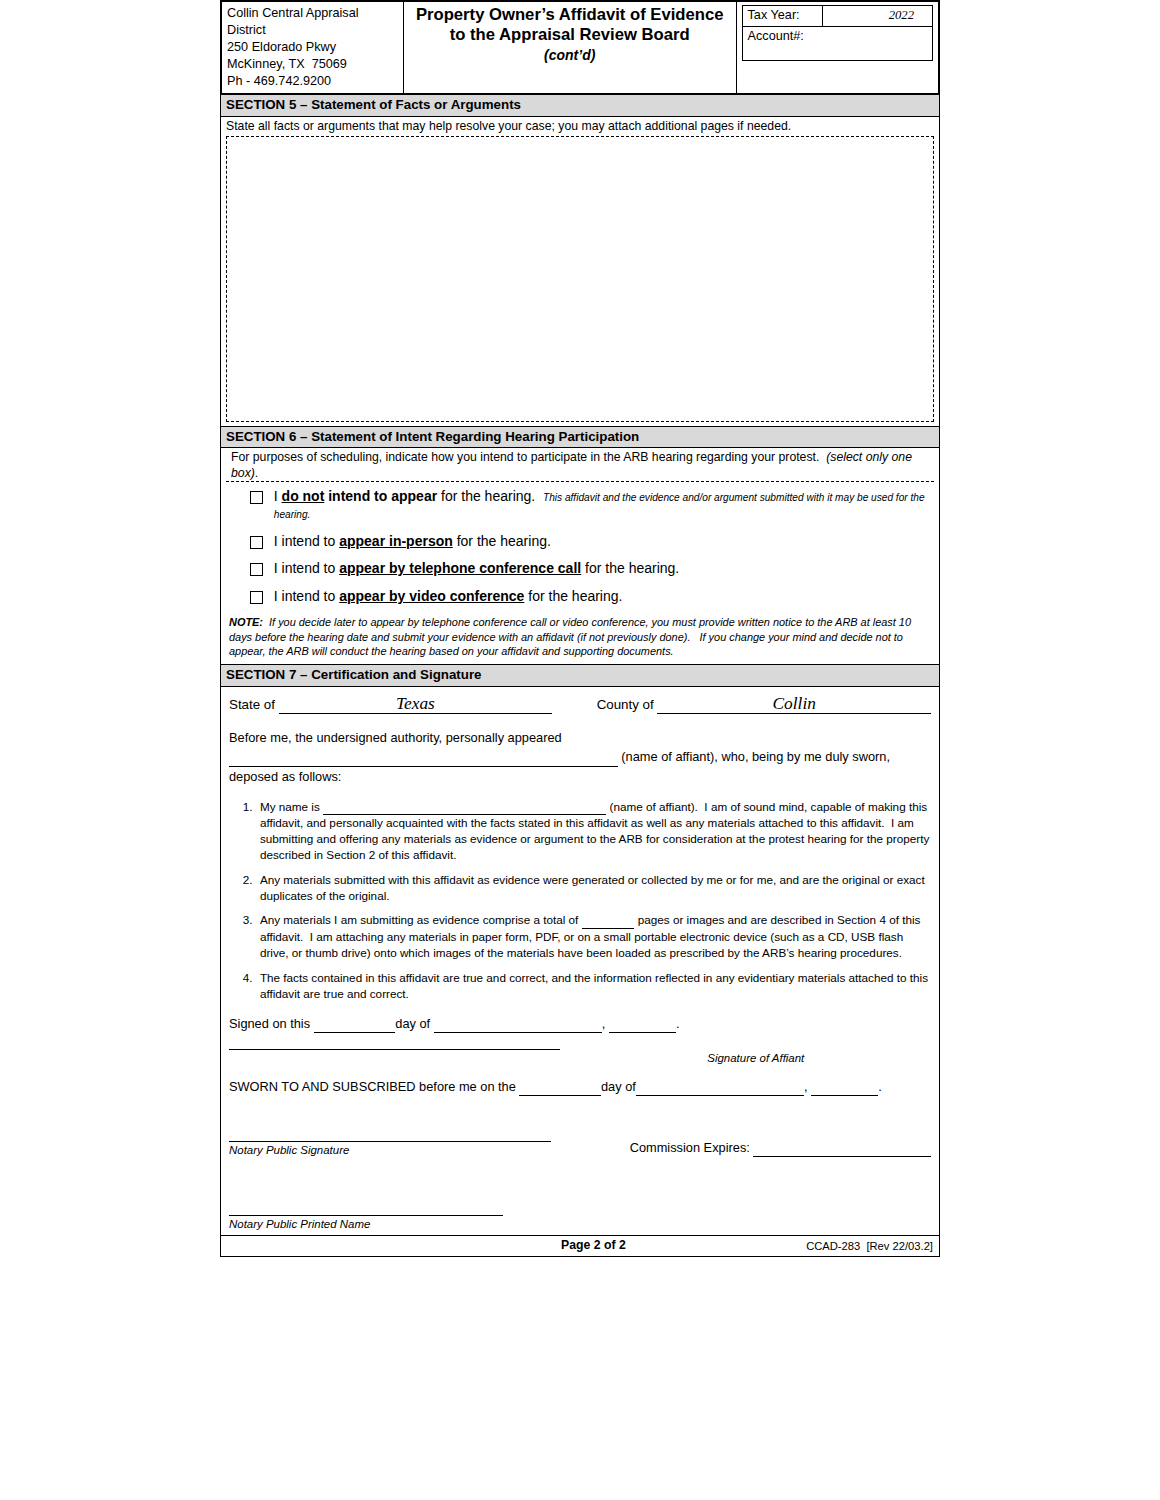| Collin Central Appraisal District 250 Eldorado Pkwy McKinney, TX 75069 Ph - 469.742.9200 | Property Owner’s Affidavit of Evidence to the Appraisal Review Board (cont’d) | / Tax Year: / 2022 / / Account#: / |
SECTION 5 – Statement of Facts or Arguments
State all facts or arguments that may help resolve your case; you may attach additional pages if needed.
SECTION 6 – Statement of Intent Regarding Hearing Participation
For purposes of scheduling, indicate how you intend to participate in the ARB hearing regarding your protest. (select only one box).
I do not intend to appear for the hearing. This affidavit and the evidence and/or argument submitted with it may be used for the hearing.
I intend to appear in-person for the hearing.
I intend to appear by telephone conference call for the hearing.
I intend to appear by video conference for the hearing.
NOTE: If you decide later to appear by telephone conference call or video conference, you must provide written notice to the ARB at least 10 days before the hearing date and submit your evidence with an affidavit (if not previously done). If you change your mind and decide not to appear, the ARB will conduct the hearing based on your affidavit and supporting documents.
SECTION 7 – Certification and Signature
| State of Texas | County of Collin |
Before me, the undersigned authority, personally appeared (name of affiant), who, being by me duly sworn, deposed as follows:
My name is (name of affiant). I am of sound mind, capable of making this affidavit, and personally acquainted with the facts stated in this affidavit as well as any materials attached to this affidavit. I am submitting and offering any materials as evidence or argument to the ARB for consideration at the protest hearing for the property described in Section 2 of this affidavit.
Any materials submitted with this affidavit as evidence were generated or collected by me or for me, and are the original or exact duplicates of the original.
Any materials I am submitting as evidence comprise a total of pages or images and are described in Section 4 of this affidavit. I am attaching any materials in paper form, PDF, or on a small portable electronic device (such as a CD, USB flash drive, or thumb drive) onto which images of the materials have been loaded as prescribed by the ARB’s hearing procedures.
The facts contained in this affidavit are true and correct, and the information reflected in any evidentiary materials attached to this affidavit are true and correct.
Signed on this day of , .
Signature of Affiant
SWORN TO AND SUBSCRIBED before me on the day of , .
Notary Public Signature
Commission Expires:
Notary Public Printed Name
Page 2 of 2 CCAD-283 [Rev 22/03.2]